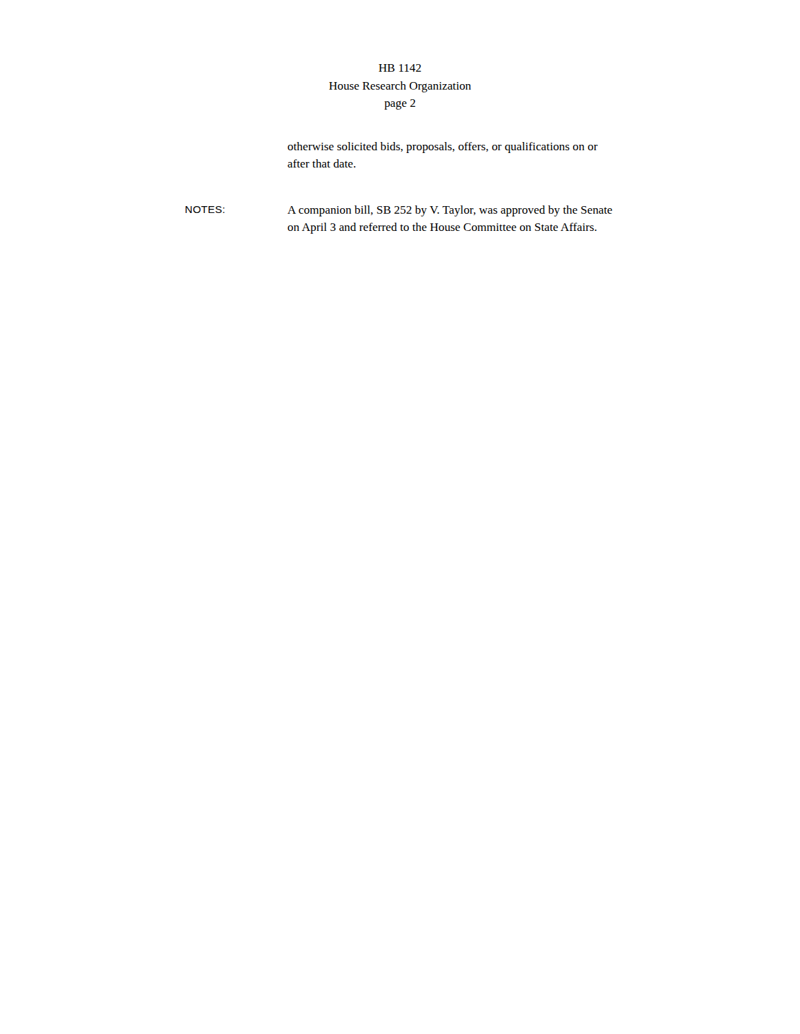HB 1142 House Research Organization page 2
otherwise solicited bids, proposals, offers, or qualifications on or after that date.
NOTES:
A companion bill, SB 252 by V. Taylor, was approved by the Senate on April 3 and referred to the House Committee on State Affairs.